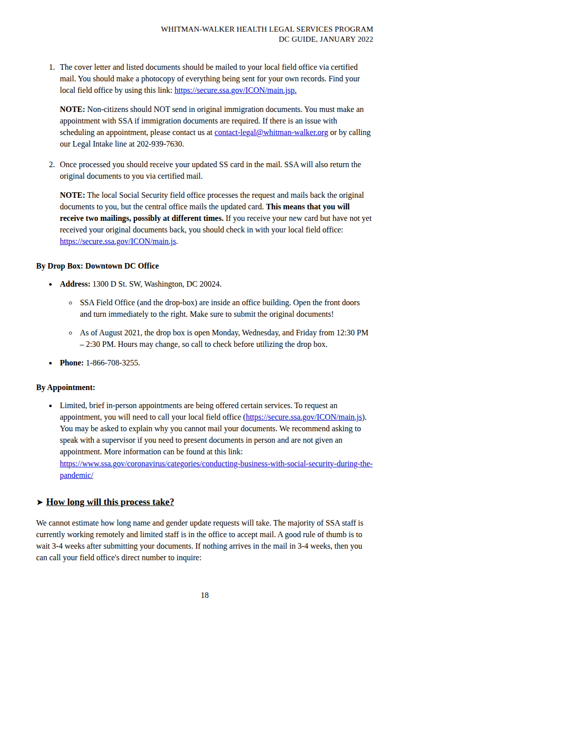Whitman-Walker Health Legal Services Program
DC Guide, January 2022
The cover letter and listed documents should be mailed to your local field office via certified mail. You should make a photocopy of everything being sent for your own records. Find your local field office by using this link: https://secure.ssa.gov/ICON/main.jsp.
NOTE: Non-citizens should NOT send in original immigration documents. You must make an appointment with SSA if immigration documents are required. If there is an issue with scheduling an appointment, please contact us at contact-legal@whitman-walker.org or by calling our Legal Intake line at 202-939-7630.
Once processed you should receive your updated SS card in the mail. SSA will also return the original documents to you via certified mail.
NOTE: The local Social Security field office processes the request and mails back the original documents to you, but the central office mails the updated card. This means that you will receive two mailings, possibly at different times. If you receive your new card but have not yet received your original documents back, you should check in with your local field office: https://secure.ssa.gov/ICON/main.js.
By Drop Box: Downtown DC Office
Address: 1300 D St. SW, Washington, DC 20024.
SSA Field Office (and the drop-box) are inside an office building. Open the front doors and turn immediately to the right. Make sure to submit the original documents!
As of August 2021, the drop box is open Monday, Wednesday, and Friday from 12:30 PM – 2:30 PM. Hours may change, so call to check before utilizing the drop box.
Phone: 1-866-708-3255.
By Appointment:
Limited, brief in-person appointments are being offered certain services. To request an appointment, you will need to call your local field office (https://secure.ssa.gov/ICON/main.js). You may be asked to explain why you cannot mail your documents. We recommend asking to speak with a supervisor if you need to present documents in person and are not given an appointment. More information can be found at this link: https://www.ssa.gov/coronavirus/categories/conducting-business-with-social-security-during-the-pandemic/
➤How long will this process take?
We cannot estimate how long name and gender update requests will take. The majority of SSA staff is currently working remotely and limited staff is in the office to accept mail. A good rule of thumb is to wait 3-4 weeks after submitting your documents. If nothing arrives in the mail in 3-4 weeks, then you can call your field office's direct number to inquire:
18